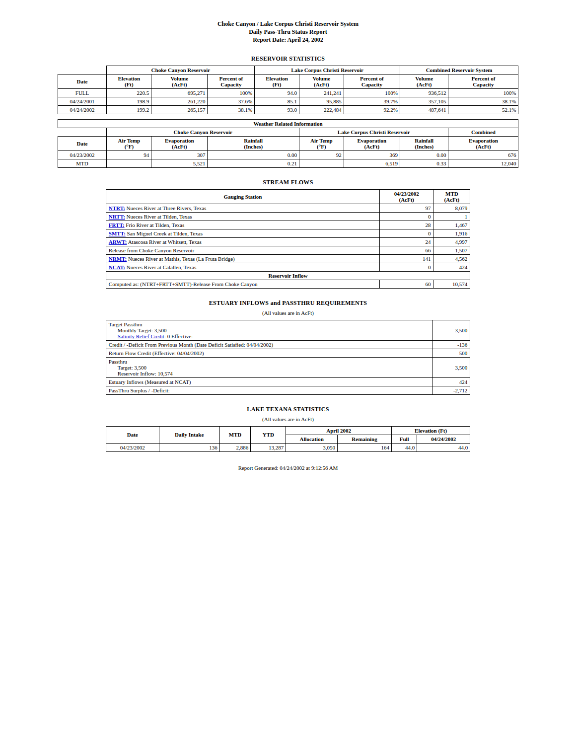Choke Canyon / Lake Corpus Christi Reservoir System
Daily Pass-Thru Status Report
Report Date: April 24, 2002
RESERVOIR STATISTICS
| | Choke Canyon Reservoir | Lake Corpus Christi Reservoir | Combined Reservoir System |
| --- | --- | --- | --- |
| Date | Elevation (Ft) | Volume (AcFt) | Percent of Capacity | Elevation (Ft) | Volume (AcFt) | Percent of Capacity | Volume (AcFt) | Percent of Capacity |
| FULL | 220.5 | 695,271 | 100% | 94.0 | 241,241 | 100% | 936,512 | 100% |
| 04/24/2001 | 198.9 | 261,220 | 37.6% | 85.1 | 95,885 | 39.7% | 357,105 | 38.1% |
| 04/24/2002 | 199.2 | 265,157 | 38.1% | 93.0 | 222,484 | 92.2% | 487,641 | 52.1% |
| Weather Related Information |
| | Choke Canyon Reservoir | Lake Corpus Christi Reservoir | Combined |
| Date | Air Temp (°F) | Evaporation (AcFt) | Rainfall (Inches) | Air Temp (°F) | Evaporation (AcFt) | Rainfall (Inches) | Evaporation (AcFt) |
| 04/23/2002 | 94 | 307 | 0.00 | 92 | 369 | 0.00 | 676 |
| MTD | | 5,521 | 0.21 | | 6,519 | 0.33 | 12,040 |
STREAM FLOWS
| Gauging Station | 04/23/2002 (AcFt) | MTD (AcFt) |
| --- | --- | --- |
| NTRT: Nueces River at Three Rivers, Texas | 97 | 8,079 |
| NRTT: Nueces River at Tilden, Texas | 0 | 1 |
| FRTT: Frio River at Tilden, Texas | 28 | 1,467 |
| SMTT: San Miguel Creek at Tilden, Texas | 0 | 1,916 |
| ARWT: Atascosa River at Whitsett, Texas | 24 | 4,997 |
| Release from Choke Canyon Reservoir | 66 | 1,507 |
| NRMT: Nueces River at Mathis, Texas (La Fruta Bridge) | 141 | 4,562 |
| NCAT: Nueces River at Calallen, Texas | 0 | 424 |
| Reservoir Inflow |
| Computed as: (NTRT+FRTT+SMTT)-Release From Choke Canyon | 60 | 10,574 |
ESTUARY INFLOWS and PASSTHRU REQUIREMENTS
(All values are in AcFt)
| Target Passthru Monthly Target: 3,500 Salinity Relief Credit : 0 Effective: | 3,500 |
| Credit / -Deficit From Previous Month (Date Deficit Satisfied: 04/04/2002) | -136 |
| Return Flow Credit (Effective: 04/04/2002) | 500 |
| Passthru Target: 3,500 Reservoir Inflow: 10,574 | 3,500 |
| Estuary Inflows (Measured at NCAT) | 424 |
| PassThru Surplus / -Deficit: | -2,712 |
LAKE TEXANA STATISTICS
(All values are in AcFt)
| Date | Daily Intake | MTD | YTD | April 2002 | Elevation (Ft) |
| --- | --- | --- | --- | --- | --- |
| Allocation | Remaining | Full | 04/24/2002 |
| 04/23/2002 | 136 | 2,886 | 13,287 | 3,050 | 164 | 44.0 | 44.0 |
Report Generated: 04/24/2002 at 9:12:56 AM